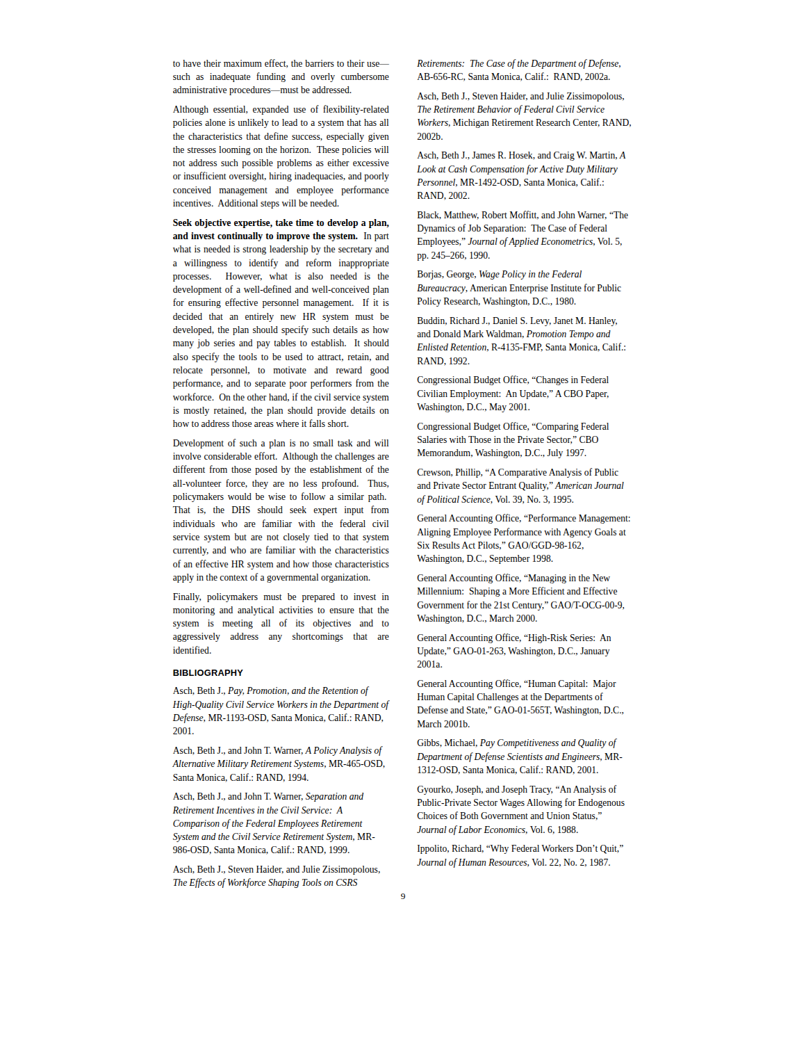to have their maximum effect, the barriers to their use—such as inadequate funding and overly cumbersome administrative procedures—must be addressed.
Although essential, expanded use of flexibility-related policies alone is unlikely to lead to a system that has all the characteristics that define success, especially given the stresses looming on the horizon. These policies will not address such possible problems as either excessive or insufficient oversight, hiring inadequacies, and poorly conceived management and employee performance incentives. Additional steps will be needed.
Seek objective expertise, take time to develop a plan, and invest continually to improve the system. In part what is needed is strong leadership by the secretary and a willingness to identify and reform inappropriate processes. However, what is also needed is the development of a well-defined and well-conceived plan for ensuring effective personnel management. If it is decided that an entirely new HR system must be developed, the plan should specify such details as how many job series and pay tables to establish. It should also specify the tools to be used to attract, retain, and relocate personnel, to motivate and reward good performance, and to separate poor performers from the workforce. On the other hand, if the civil service system is mostly retained, the plan should provide details on how to address those areas where it falls short.
Development of such a plan is no small task and will involve considerable effort. Although the challenges are different from those posed by the establishment of the all-volunteer force, they are no less profound. Thus, policymakers would be wise to follow a similar path. That is, the DHS should seek expert input from individuals who are familiar with the federal civil service system but are not closely tied to that system currently, and who are familiar with the characteristics of an effective HR system and how those characteristics apply in the context of a governmental organization.
Finally, policymakers must be prepared to invest in monitoring and analytical activities to ensure that the system is meeting all of its objectives and to aggressively address any shortcomings that are identified.
BIBLIOGRAPHY
Asch, Beth J., Pay, Promotion, and the Retention of High-Quality Civil Service Workers in the Department of Defense, MR-1193-OSD, Santa Monica, Calif.: RAND, 2001.
Asch, Beth J., and John T. Warner, A Policy Analysis of Alternative Military Retirement Systems, MR-465-OSD, Santa Monica, Calif.: RAND, 1994.
Asch, Beth J., and John T. Warner, Separation and Retirement Incentives in the Civil Service: A Comparison of the Federal Employees Retirement System and the Civil Service Retirement System, MR-986-OSD, Santa Monica, Calif.: RAND, 1999.
Asch, Beth J., Steven Haider, and Julie Zissimopolous, The Effects of Workforce Shaping Tools on CSRS Retirements: The Case of the Department of Defense, AB-656-RC, Santa Monica, Calif.: RAND, 2002a.
Asch, Beth J., Steven Haider, and Julie Zissimopolous, The Retirement Behavior of Federal Civil Service Workers, Michigan Retirement Research Center, RAND, 2002b.
Asch, Beth J., James R. Hosek, and Craig W. Martin, A Look at Cash Compensation for Active Duty Military Personnel, MR-1492-OSD, Santa Monica, Calif.: RAND, 2002.
Black, Matthew, Robert Moffitt, and John Warner, “The Dynamics of Job Separation: The Case of Federal Employees,” Journal of Applied Econometrics, Vol. 5, pp. 245–266, 1990.
Borjas, George, Wage Policy in the Federal Bureaucracy, American Enterprise Institute for Public Policy Research, Washington, D.C., 1980.
Buddin, Richard J., Daniel S. Levy, Janet M. Hanley, and Donald Mark Waldman, Promotion Tempo and Enlisted Retention, R-4135-FMP, Santa Monica, Calif.: RAND, 1992.
Congressional Budget Office, “Changes in Federal Civilian Employment: An Update,” A CBO Paper, Washington, D.C., May 2001.
Congressional Budget Office, “Comparing Federal Salaries with Those in the Private Sector,” CBO Memorandum, Washington, D.C., July 1997.
Crewson, Phillip, “A Comparative Analysis of Public and Private Sector Entrant Quality,” American Journal of Political Science, Vol. 39, No. 3, 1995.
General Accounting Office, “Performance Management: Aligning Employee Performance with Agency Goals at Six Results Act Pilots,” GAO/GGD-98-162, Washington, D.C., September 1998.
General Accounting Office, “Managing in the New Millennium: Shaping a More Efficient and Effective Government for the 21st Century,” GAO/T-OCG-00-9, Washington, D.C., March 2000.
General Accounting Office, “High-Risk Series: An Update,” GAO-01-263, Washington, D.C., January 2001a.
General Accounting Office, “Human Capital: Major Human Capital Challenges at the Departments of Defense and State,” GAO-01-565T, Washington, D.C., March 2001b.
Gibbs, Michael, Pay Competitiveness and Quality of Department of Defense Scientists and Engineers, MR-1312-OSD, Santa Monica, Calif.: RAND, 2001.
Gyourko, Joseph, and Joseph Tracy, “An Analysis of Public-Private Sector Wages Allowing for Endogenous Choices of Both Government and Union Status,” Journal of Labor Economics, Vol. 6, 1988.
Ippolito, Richard, “Why Federal Workers Don’t Quit,” Journal of Human Resources, Vol. 22, No. 2, 1987.
9